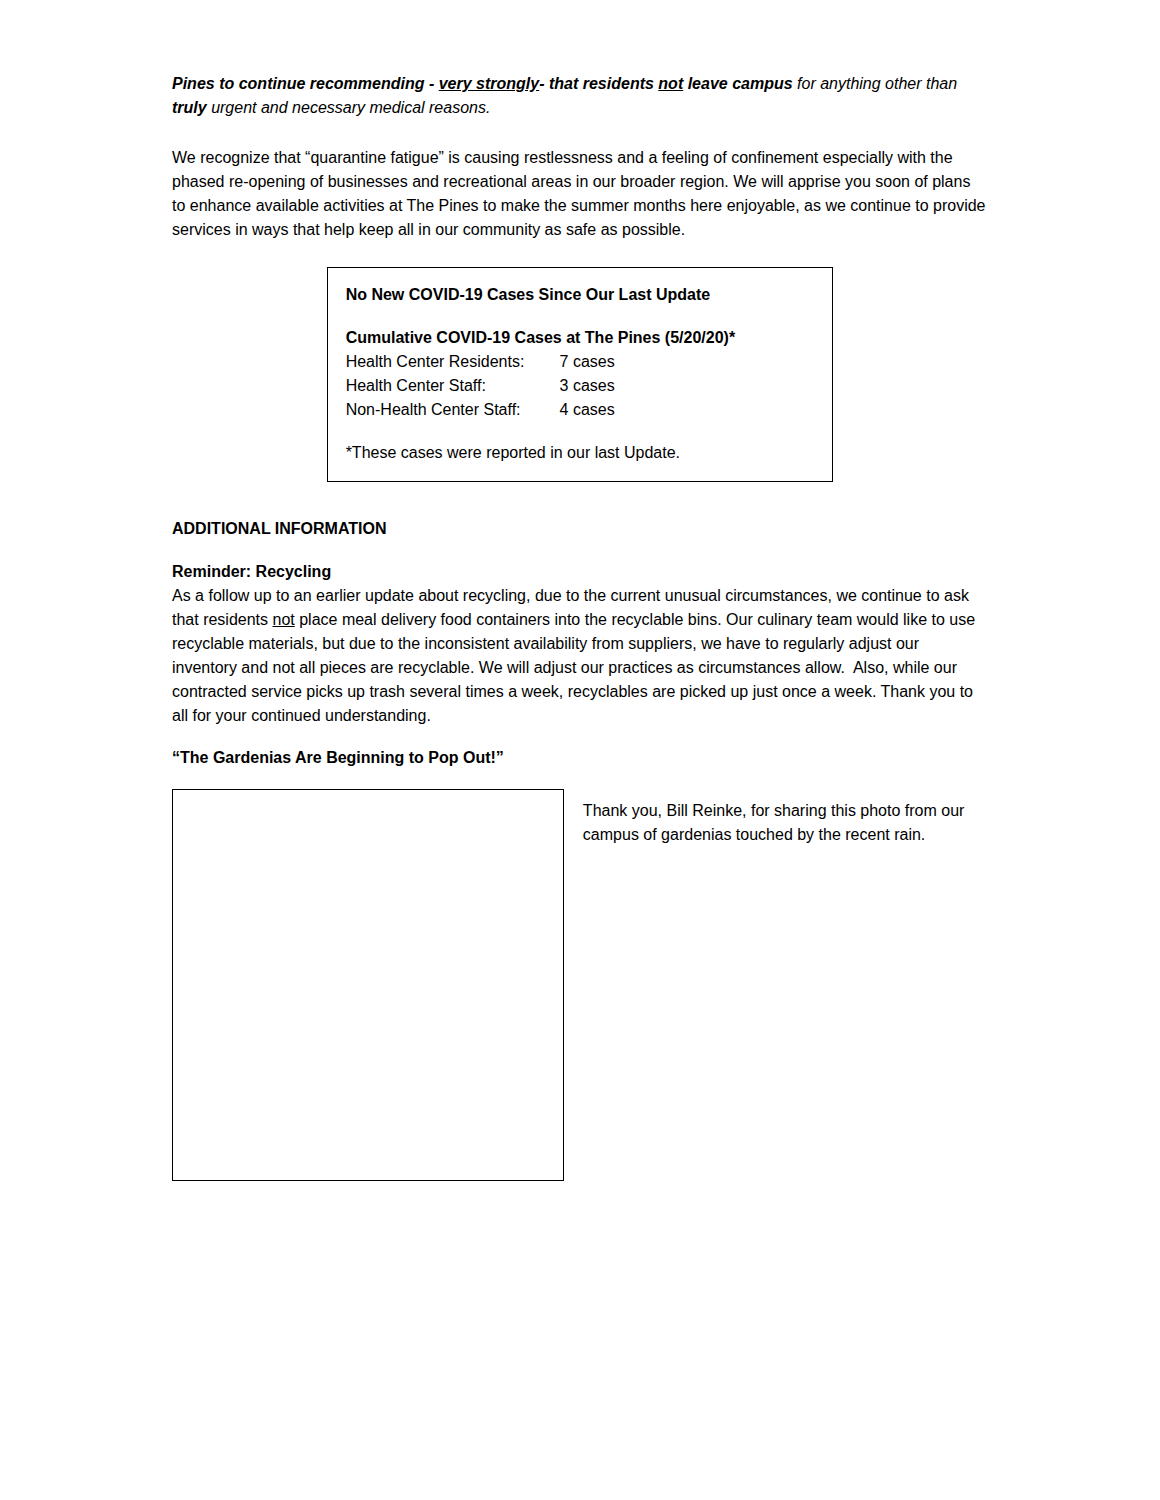Pines to continue recommending - very strongly- that residents not leave campus for anything other than truly urgent and necessary medical reasons.
We recognize that “quarantine fatigue” is causing restlessness and a feeling of confinement especially with the phased re-opening of businesses and recreational areas in our broader region. We will apprise you soon of plans to enhance available activities at The Pines to make the summer months here enjoyable, as we continue to provide services in ways that help keep all in our community as safe as possible.
No New COVID-19 Cases Since Our Last Update
Cumulative COVID-19 Cases at The Pines (5/20/20)*
| Health Center Residents: | 7 cases |
| Health Center Staff: | 3 cases |
| Non-Health Center Staff: | 4 cases |
*These cases were reported in our last Update.
ADDITIONAL INFORMATION
Reminder: Recycling
As a follow up to an earlier update about recycling, due to the current unusual circumstances, we continue to ask that residents not place meal delivery food containers into the recyclable bins. Our culinary team would like to use recyclable materials, but due to the inconsistent availability from suppliers, we have to regularly adjust our inventory and not all pieces are recyclable. We will adjust our practices as circumstances allow. Also, while our contracted service picks up trash several times a week, recyclables are picked up just once a week. Thank you to all for your continued understanding.
“The Gardenias Are Beginning to Pop Out!”
Thank you, Bill Reinke, for sharing this photo from our campus of gardenias touched by the recent rain.